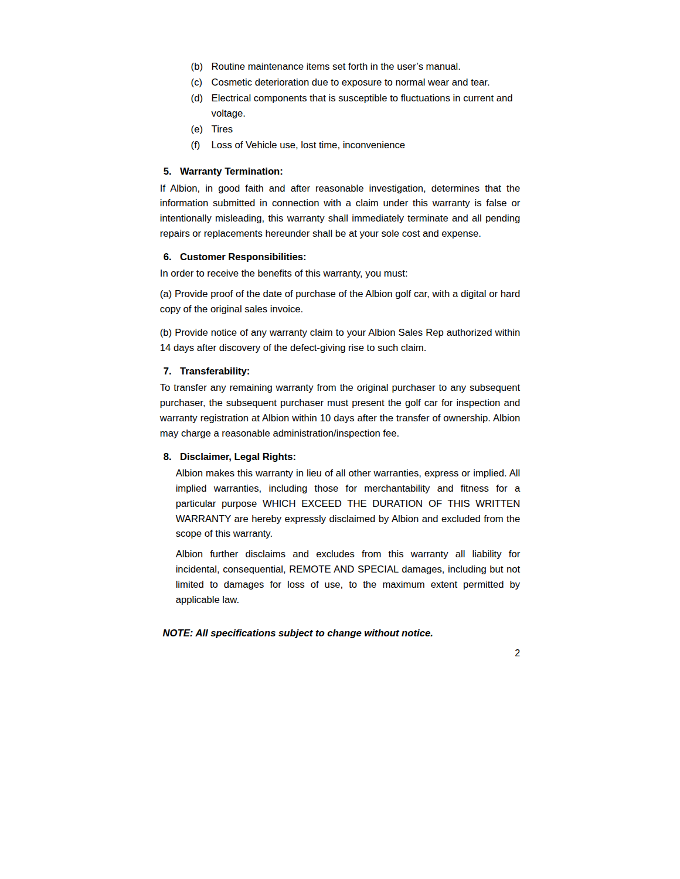(b) Routine maintenance items set forth in the user’s manual.
(c) Cosmetic deterioration due to exposure to normal wear and tear.
(d) Electrical components that is susceptible to fluctuations in current and voltage.
(e) Tires
(f) Loss of Vehicle use, lost time, inconvenience
5. Warranty Termination:
If Albion, in good faith and after reasonable investigation, determines that the information submitted in connection with a claim under this warranty is false or intentionally misleading, this warranty shall immediately terminate and all pending repairs or replacements hereunder shall be at your sole cost and expense.
6. Customer Responsibilities:
In order to receive the benefits of this warranty, you must:
(a) Provide proof of the date of purchase of the Albion golf car, with a digital or hard copy of the original sales invoice.
(b) Provide notice of any warranty claim to your Albion Sales Rep authorized within 14 days after discovery of the defect-giving rise to such claim.
7. Transferability:
To transfer any remaining warranty from the original purchaser to any subsequent purchaser, the subsequent purchaser must present the golf car for inspection and warranty registration at Albion within 10 days after the transfer of ownership. Albion may charge a reasonable administration/inspection fee.
8. Disclaimer, Legal Rights:
Albion makes this warranty in lieu of all other warranties, express or implied. All implied warranties, including those for merchantability and fitness for a particular purpose WHICH EXCEED THE DURATION OF THIS WRITTEN WARRANTY are hereby expressly disclaimed by Albion and excluded from the scope of this warranty.
Albion further disclaims and excludes from this warranty all liability for incidental, consequential, REMOTE AND SPECIAL damages, including but not limited to damages for loss of use, to the maximum extent permitted by applicable law.
NOTE: All specifications subject to change without notice.
2